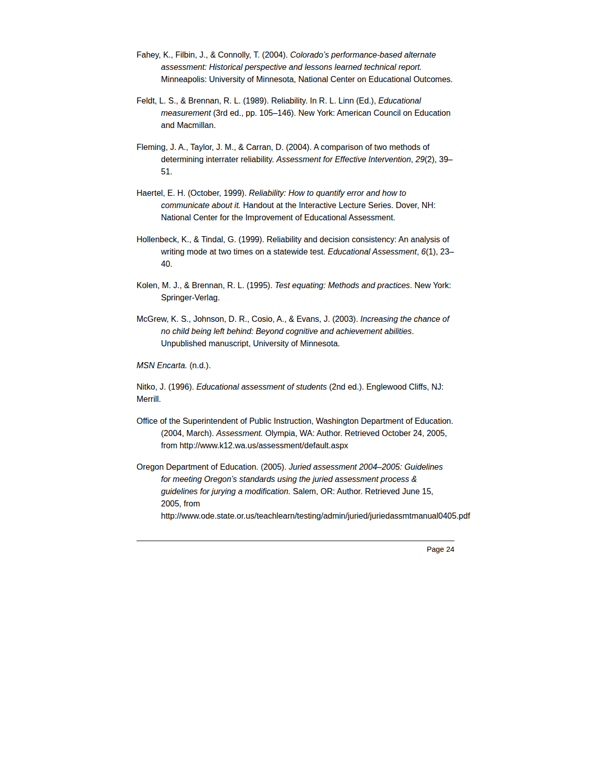Fahey, K., Filbin, J., & Connolly, T. (2004). Colorado’s performance-based alternate assessment: Historical perspective and lessons learned technical report. Minneapolis: University of Minnesota, National Center on Educational Outcomes.
Feldt, L. S., & Brennan, R. L. (1989). Reliability. In R. L. Linn (Ed.), Educational measurement (3rd ed., pp. 105–146). New York: American Council on Education and Macmillan.
Fleming, J. A., Taylor, J. M., & Carran, D. (2004). A comparison of two methods of determining interrater reliability. Assessment for Effective Intervention, 29(2), 39–51.
Haertel, E. H. (October, 1999). Reliability: How to quantify error and how to communicate about it. Handout at the Interactive Lecture Series. Dover, NH: National Center for the Improvement of Educational Assessment.
Hollenbeck, K., & Tindal, G. (1999). Reliability and decision consistency: An analysis of writing mode at two times on a statewide test. Educational Assessment, 6(1), 23–40.
Kolen, M. J., & Brennan, R. L. (1995). Test equating: Methods and practices. New York: Springer-Verlag.
McGrew, K. S., Johnson, D. R., Cosio, A., & Evans, J. (2003). Increasing the chance of no child being left behind: Beyond cognitive and achievement abilities. Unpublished manuscript, University of Minnesota.
MSN Encarta. (n.d.).
Nitko, J. (1996). Educational assessment of students (2nd ed.). Englewood Cliffs, NJ: Merrill.
Office of the Superintendent of Public Instruction, Washington Department of Education. (2004, March). Assessment. Olympia, WA: Author. Retrieved October 24, 2005, from http://www.k12.wa.us/assessment/default.aspx
Oregon Department of Education. (2005). Juried assessment 2004–2005: Guidelines for meeting Oregon’s standards using the juried assessment process & guidelines for jurying a modification. Salem, OR: Author. Retrieved June 15, 2005, from http://www.ode.state.or.us/teachlearn/testing/admin/juried/juriedassmtmanual0405.pdf
Page 24